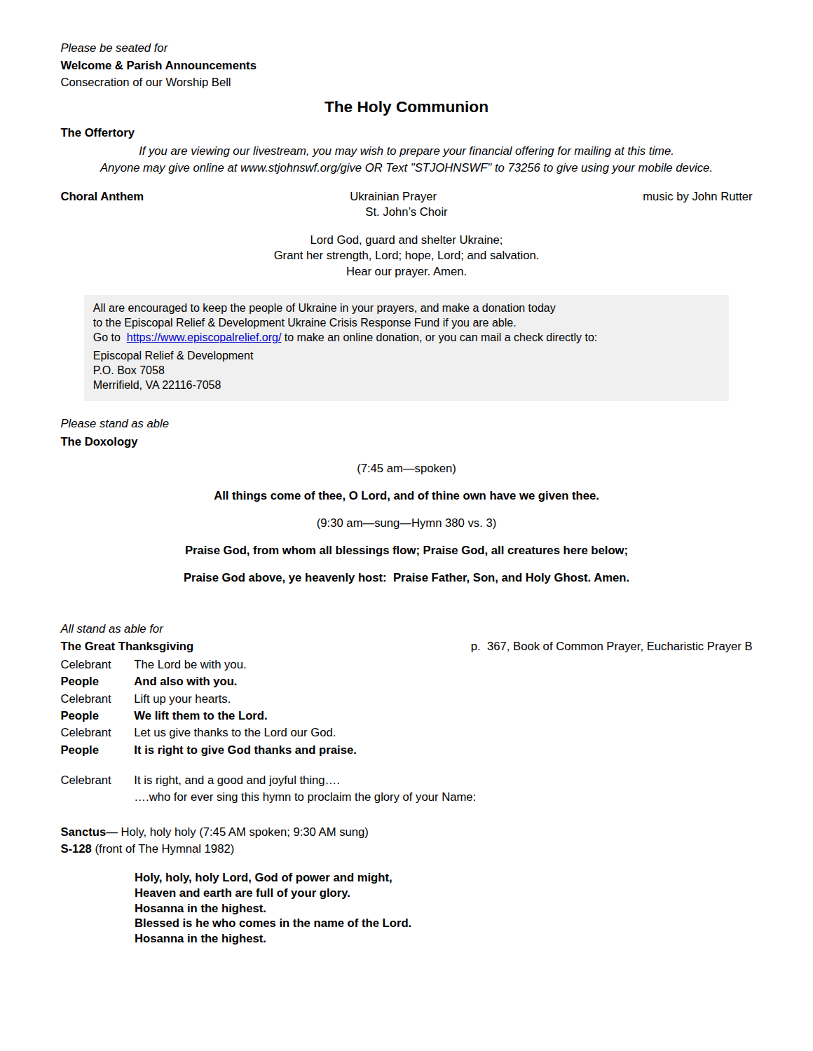Please be seated for
Welcome & Parish Announcements
Consecration of our Worship Bell
The Holy Communion
The Offertory
If you are viewing our livestream, you may wish to prepare your financial offering for mailing at this time.
Anyone may give online at www.stjohnswf.org/give OR Text "STJOHNSWF" to 73256 to give using your mobile device.
Choral Anthem
Ukrainian Prayer
music by John Rutter
St. John’s Choir
Lord God, guard and shelter Ukraine;
Grant her strength, Lord; hope, Lord; and salvation.
Hear our prayer. Amen.
All are encouraged to keep the people of Ukraine in your prayers, and make a donation today
to the Episcopal Relief & Development Ukraine Crisis Response Fund if you are able.
Go to https://www.episcopalrelief.org/ to make an online donation, or you can mail a check directly to:
Episcopal Relief & Development
P.O. Box 7058
Merrifield, VA 22116-7058
Please stand as able
The Doxology
(7:45 am—spoken)
All things come of thee, O Lord, and of thine own have we given thee.
(9:30 am—sung—Hymn 380 vs. 3)
Praise God, from whom all blessings flow; Praise God, all creatures here below;
Praise God above, ye heavenly host: Praise Father, Son, and Holy Ghost. Amen.
All stand as able for
The Great Thanksgiving
p. 367, Book of Common Prayer, Eucharistic Prayer B
| Celebrant | The Lord be with you. |
| People | And also with you. |
| Celebrant | Lift up your hearts. |
| People | We lift them to the Lord. |
| Celebrant | Let us give thanks to the Lord our God. |
| People | It is right to give God thanks and praise. |
| Celebrant | It is right, and a good and joyful thing…. |
| | ….who for ever sing this hymn to proclaim the glory of your Name: |
Sanctus— Holy, holy holy (7:45 AM spoken; 9:30 AM sung)
S-128 (front of The Hymnal 1982)
Holy, holy, holy Lord, God of power and might,
Heaven and earth are full of your glory.
Hosanna in the highest.
Blessed is he who comes in the name of the Lord.
Hosanna in the highest.